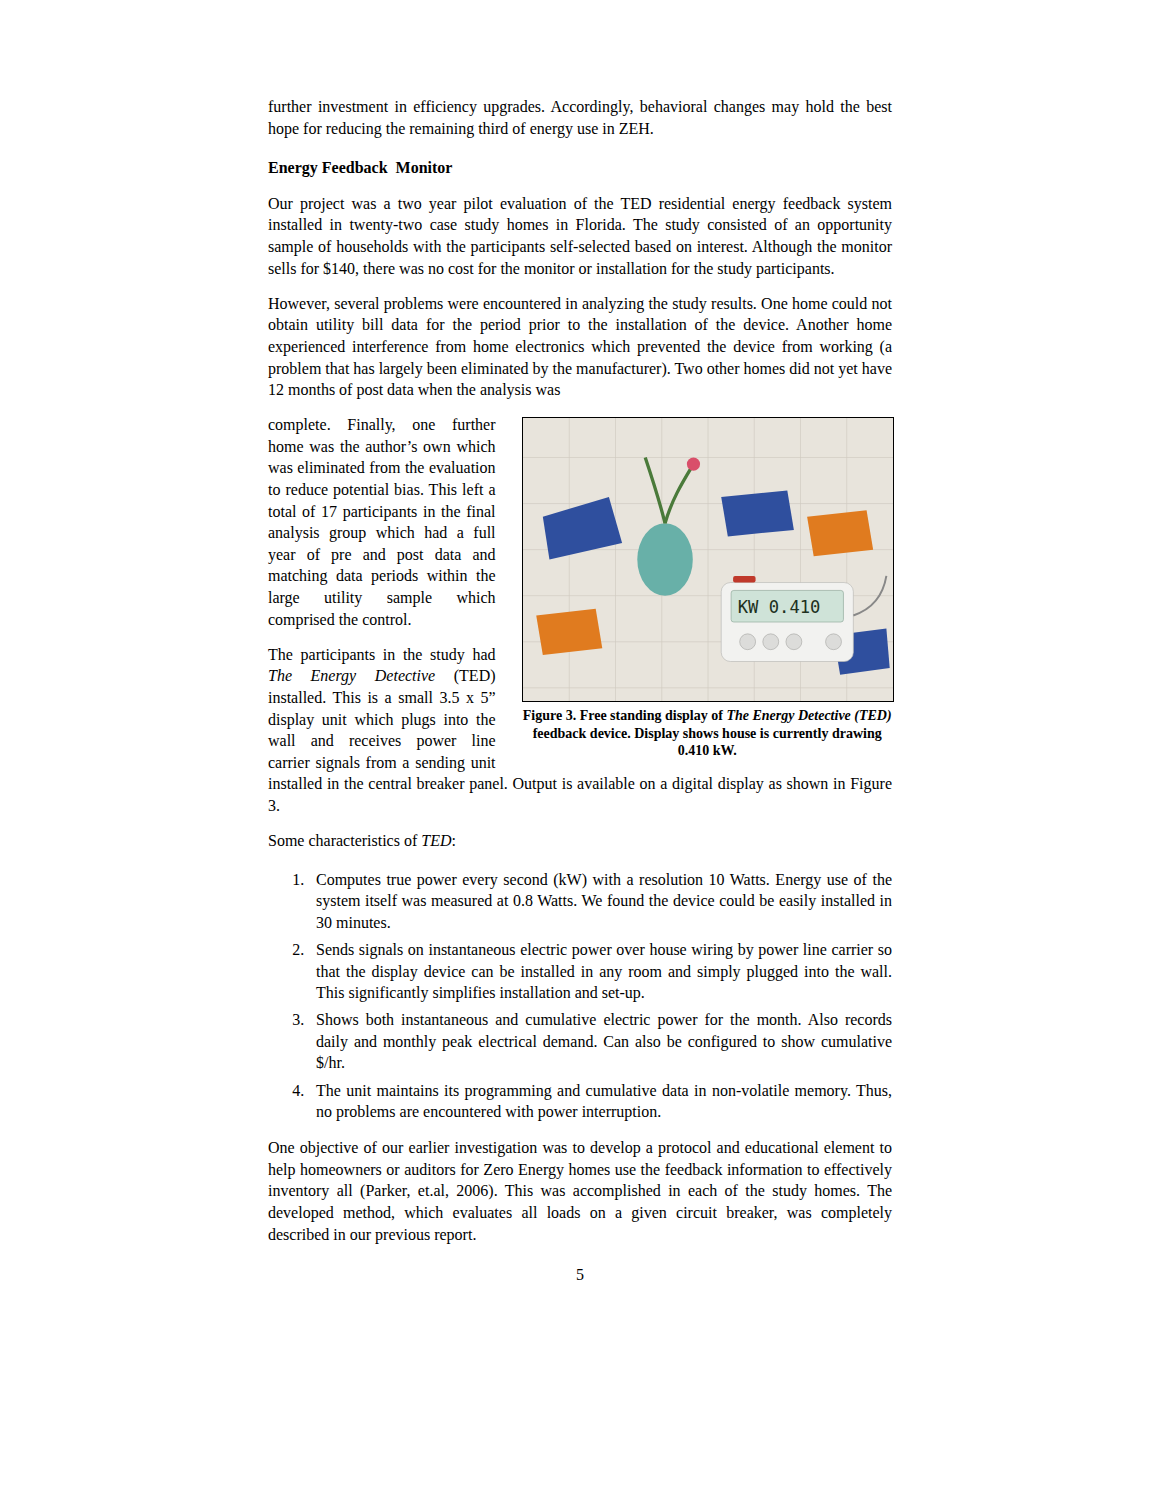further investment in efficiency upgrades. Accordingly, behavioral changes may hold the best hope for reducing the remaining third of energy use in ZEH.
Energy Feedback Monitor
Our project was a two year pilot evaluation of the TED residential energy feedback system installed in twenty-two case study homes in Florida. The study consisted of an opportunity sample of households with the participants self-selected based on interest. Although the monitor sells for $140, there was no cost for the monitor or installation for the study participants.
However, several problems were encountered in analyzing the study results. One home could not obtain utility bill data for the period prior to the installation of the device. Another home experienced interference from home electronics which prevented the device from working (a problem that has largely been eliminated by the manufacturer). Two other homes did not yet have 12 months of post data when the analysis was
Figure 3. Free standing display of The Energy Detective (TED) feedback device. Display shows house is currently drawing 0.410 kW.
complete. Finally, one further home was the author’s own which was eliminated from the evaluation to reduce potential bias. This left a total of 17 participants in the final analysis group which had a full year of pre and post data and matching data periods within the large utility sample which comprised the control.
The participants in the study had The Energy Detective (TED) installed. This is a small 3.5 x 5” display unit which plugs into the wall and receives power line carrier signals from a sending unit installed in the central breaker panel. Output is available on a digital display as shown in Figure 3.
Some characteristics of TED:
Computes true power every second (kW) with a resolution 10 Watts. Energy use of the system itself was measured at 0.8 Watts. We found the device could be easily installed in 30 minutes.
Sends signals on instantaneous electric power over house wiring by power line carrier so that the display device can be installed in any room and simply plugged into the wall. This significantly simplifies installation and set-up.
Shows both instantaneous and cumulative electric power for the month. Also records daily and monthly peak electrical demand. Can also be configured to show cumulative $/hr.
The unit maintains its programming and cumulative data in non-volatile memory. Thus, no problems are encountered with power interruption.
One objective of our earlier investigation was to develop a protocol and educational element to help homeowners or auditors for Zero Energy homes use the feedback information to effectively inventory all (Parker, et.al, 2006). This was accomplished in each of the study homes. The developed method, which evaluates all loads on a given circuit breaker, was completely described in our previous report.
5